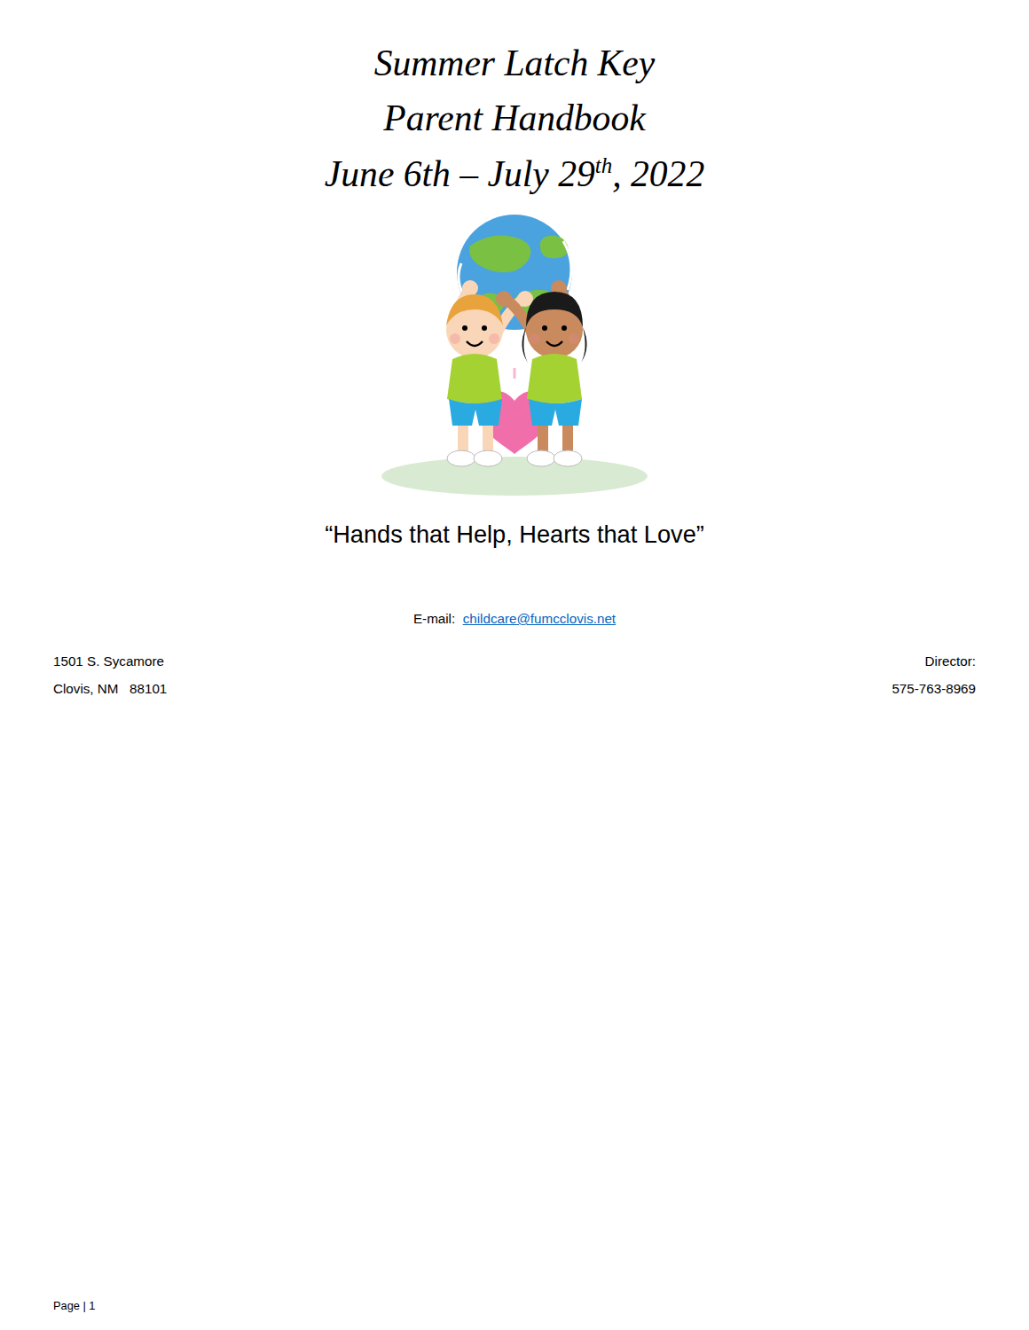Summer Latch Key
Parent Handbook
June 6th – July 29th, 2022
“Hands that Help, Hearts that Love”
E-mail: childcare@fumcclovis.net
1501 S. Sycamore
Clovis, NM 88101
Director:
575-763-8969
Page | 1